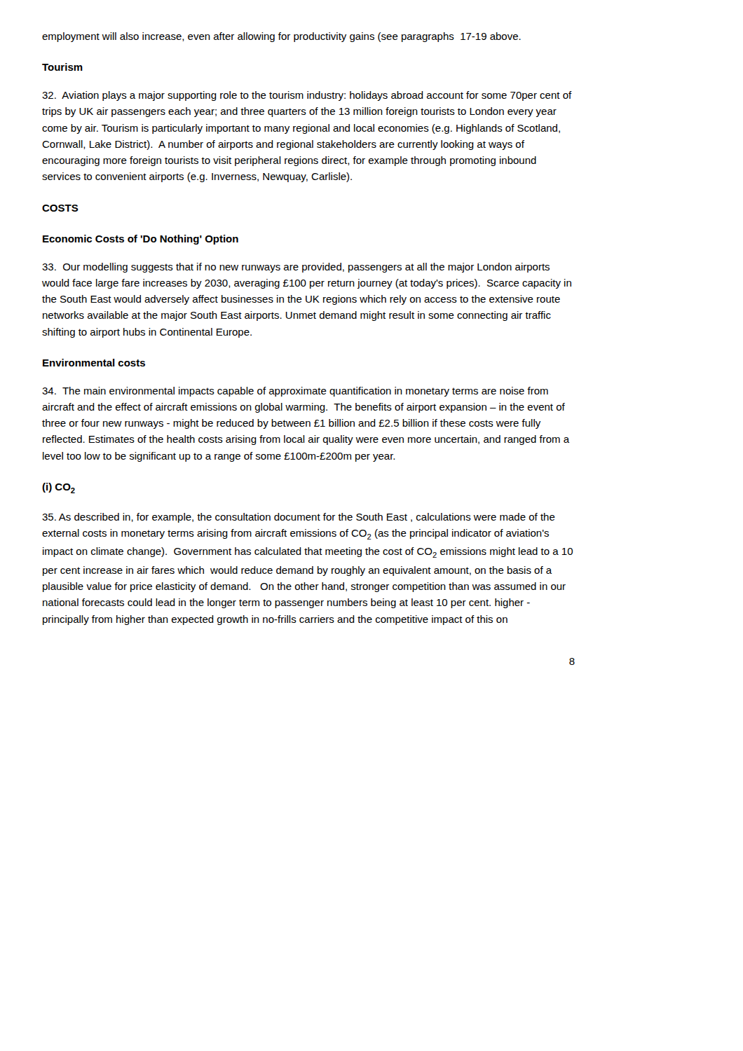employment will also increase, even after allowing for productivity gains (see paragraphs 17-19 above.
Tourism
32. Aviation plays a major supporting role to the tourism industry: holidays abroad account for some 70per cent of trips by UK air passengers each year; and three quarters of the 13 million foreign tourists to London every year come by air. Tourism is particularly important to many regional and local economies (e.g. Highlands of Scotland, Cornwall, Lake District). A number of airports and regional stakeholders are currently looking at ways of encouraging more foreign tourists to visit peripheral regions direct, for example through promoting inbound services to convenient airports (e.g. Inverness, Newquay, Carlisle).
COSTS
Economic Costs of 'Do Nothing' Option
33. Our modelling suggests that if no new runways are provided, passengers at all the major London airports would face large fare increases by 2030, averaging £100 per return journey (at today's prices). Scarce capacity in the South East would adversely affect businesses in the UK regions which rely on access to the extensive route networks available at the major South East airports. Unmet demand might result in some connecting air traffic shifting to airport hubs in Continental Europe.
Environmental costs
34. The main environmental impacts capable of approximate quantification in monetary terms are noise from aircraft and the effect of aircraft emissions on global warming. The benefits of airport expansion – in the event of three or four new runways - might be reduced by between £1 billion and £2.5 billion if these costs were fully reflected. Estimates of the health costs arising from local air quality were even more uncertain, and ranged from a level too low to be significant up to a range of some £100m-£200m per year.
(i) CO2
35. As described in, for example, the consultation document for the South East , calculations were made of the external costs in monetary terms arising from aircraft emissions of CO2 (as the principal indicator of aviation's impact on climate change). Government has calculated that meeting the cost of CO2 emissions might lead to a 10 per cent increase in air fares which would reduce demand by roughly an equivalent amount, on the basis of a plausible value for price elasticity of demand. On the other hand, stronger competition than was assumed in our national forecasts could lead in the longer term to passenger numbers being at least 10 per cent. higher - principally from higher than expected growth in no-frills carriers and the competitive impact of this on
8